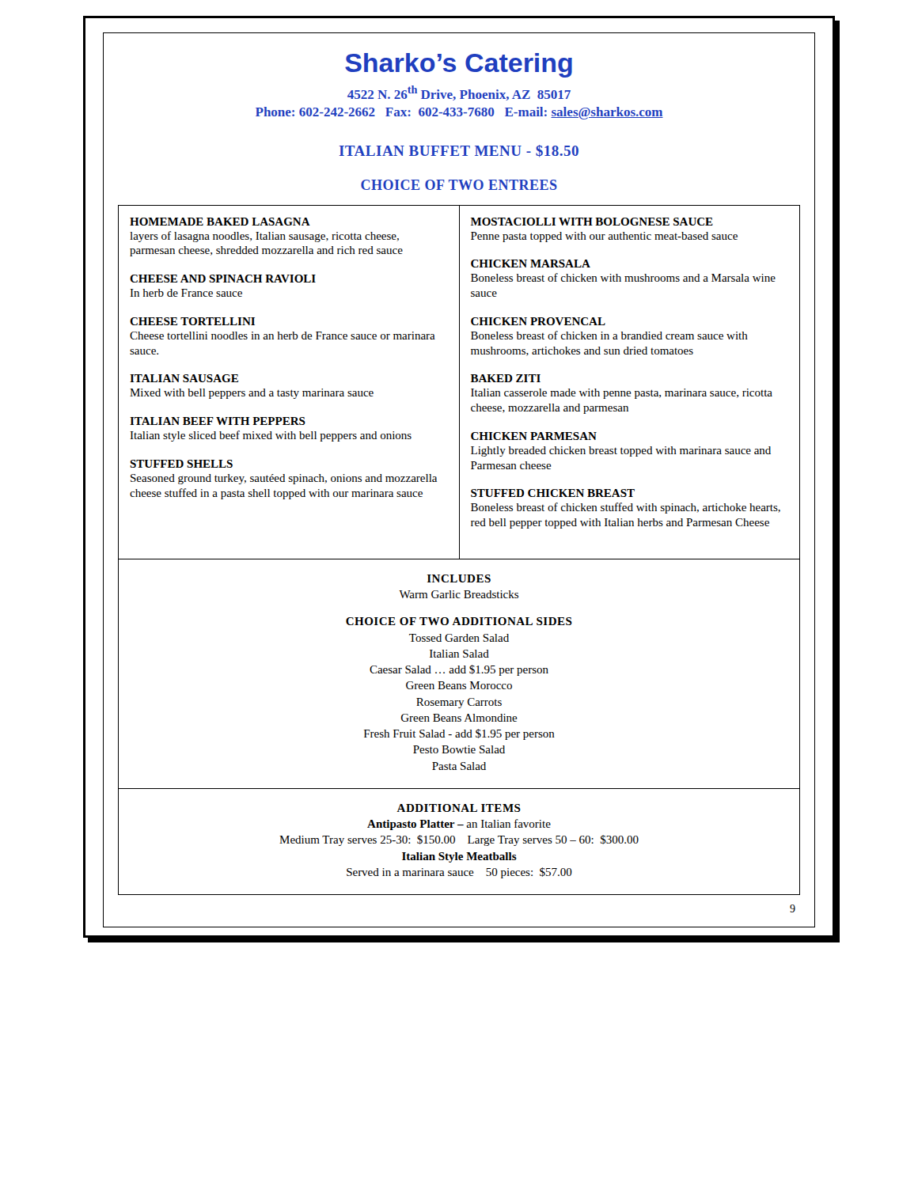Sharko’s Catering
4522 N. 26th Drive, Phoenix, AZ 85017
Phone: 602-242-2662 Fax: 602-433-7680 E-mail: sales@sharkos.com
ITALIAN BUFFET MENU - $18.50
CHOICE OF TWO ENTREES
| Homemade Baked Lasagna layers of lasagna noodles, Italian sausage, ricotta cheese, parmesan cheese, shredded mozzarella and rich red sauce Cheese and Spinach Ravioli In herb de France sauce Cheese Tortellini Cheese tortellini noodles in an herb de France sauce or marinara sauce. Italian Sausage Mixed with bell peppers and a tasty marinara sauce Italian Beef with Peppers Italian style sliced beef mixed with bell peppers and onions Stuffed Shells Seasoned ground turkey, sautéed spinach, onions and mozzarella cheese stuffed in a pasta shell topped with our marinara sauce | Mostaciolli with Bolognese Sauce Penne pasta topped with our authentic meat-based sauce Chicken Marsala Boneless breast of chicken with mushrooms and a Marsala wine sauce Chicken Provencal Boneless breast of chicken in a brandied cream sauce with mushrooms, artichokes and sun dried tomatoes Baked Ziti Italian casserole made with penne pasta, marinara sauce, ricotta cheese, mozzarella and parmesan Chicken Parmesan Lightly breaded chicken breast topped with marinara sauce and Parmesan cheese Stuffed Chicken Breast Boneless breast of chicken stuffed with spinach, artichoke hearts, red bell pepper topped with Italian herbs and Parmesan Cheese |
INCLUDES
Warm Garlic Breadsticks
CHOICE OF TWO ADDITIONAL SIDES
Tossed Garden Salad
Italian Salad
Caesar Salad … add $1.95 per person
Green Beans Morocco
Rosemary Carrots
Green Beans Almondine
Fresh Fruit Salad - add $1.95 per person
Pesto Bowtie Salad
Pasta Salad
ADDITIONAL ITEMS
Antipasto Platter – an Italian favorite
Medium Tray serves 25-30: $150.00 Large Tray serves 50 – 60: $300.00
Italian Style Meatballs
Served in a marinara sauce 50 pieces: $57.00
9